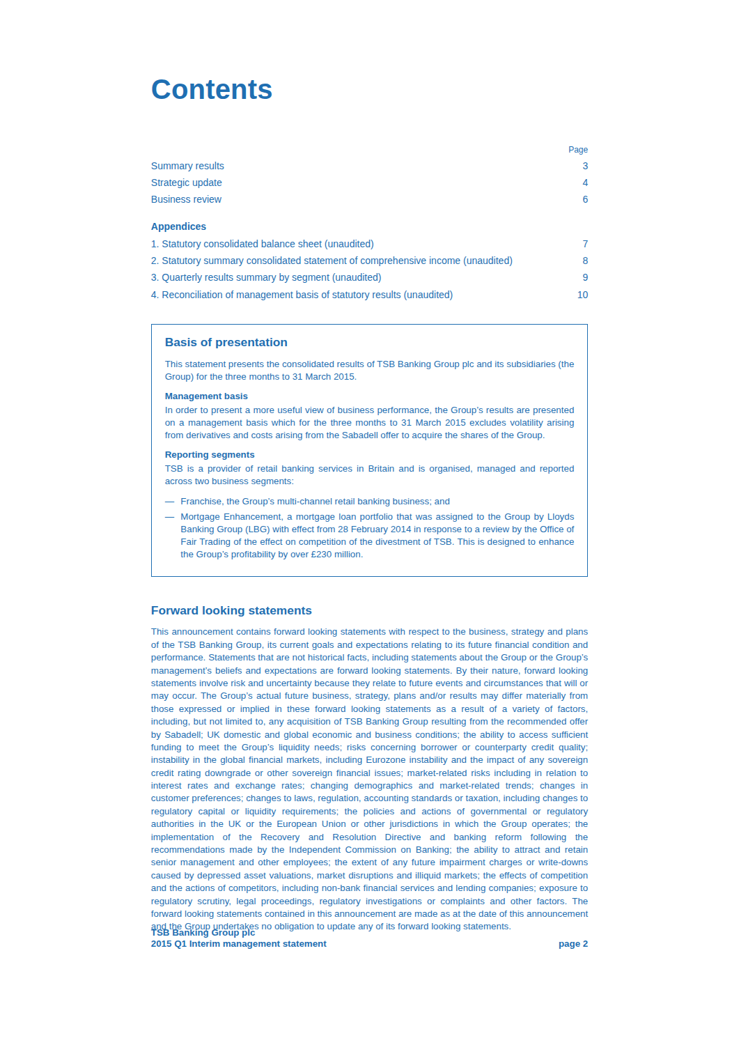Contents
| | Page |
| Summary results | 3 |
| Strategic update | 4 |
| Business review | 6 |
| Appendices | |
| 1. Statutory consolidated balance sheet (unaudited) | 7 |
| 2. Statutory summary consolidated statement of comprehensive income (unaudited) | 8 |
| 3. Quarterly results summary by segment (unaudited) | 9 |
| 4. Reconciliation of management basis of statutory results (unaudited) | 10 |
Basis of presentation
This statement presents the consolidated results of TSB Banking Group plc and its subsidiaries (the Group) for the three months to 31 March 2015.
Management basis
In order to present a more useful view of business performance, the Group’s results are presented on a management basis which for the three months to 31 March 2015 excludes volatility arising from derivatives and costs arising from the Sabadell offer to acquire the shares of the Group.
Reporting segments
TSB is a provider of retail banking services in Britain and is organised, managed and reported across two business segments:
Franchise, the Group’s multi-channel retail banking business; and
Mortgage Enhancement, a mortgage loan portfolio that was assigned to the Group by Lloyds Banking Group (LBG) with effect from 28 February 2014 in response to a review by the Office of Fair Trading of the effect on competition of the divestment of TSB. This is designed to enhance the Group’s profitability by over £230 million.
Forward looking statements
This announcement contains forward looking statements with respect to the business, strategy and plans of the TSB Banking Group, its current goals and expectations relating to its future financial condition and performance. Statements that are not historical facts, including statements about the Group or the Group’s management’s beliefs and expectations are forward looking statements. By their nature, forward looking statements involve risk and uncertainty because they relate to future events and circumstances that will or may occur. The Group’s actual future business, strategy, plans and/or results may differ materially from those expressed or implied in these forward looking statements as a result of a variety of factors, including, but not limited to, any acquisition of TSB Banking Group resulting from the recommended offer by Sabadell; UK domestic and global economic and business conditions; the ability to access sufficient funding to meet the Group’s liquidity needs; risks concerning borrower or counterparty credit quality; instability in the global financial markets, including Eurozone instability and the impact of any sovereign credit rating downgrade or other sovereign financial issues; market-related risks including in relation to interest rates and exchange rates; changing demographics and market-related trends; changes in customer preferences; changes to laws, regulation, accounting standards or taxation, including changes to regulatory capital or liquidity requirements; the policies and actions of governmental or regulatory authorities in the UK or the European Union or other jurisdictions in which the Group operates; the implementation of the Recovery and Resolution Directive and banking reform following the recommendations made by the Independent Commission on Banking; the ability to attract and retain senior management and other employees; the extent of any future impairment charges or write-downs caused by depressed asset valuations, market disruptions and illiquid markets; the effects of competition and the actions of competitors, including non-bank financial services and lending companies; exposure to regulatory scrutiny, legal proceedings, regulatory investigations or complaints and other factors. The forward looking statements contained in this announcement are made as at the date of this announcement and the Group undertakes no obligation to update any of its forward looking statements.
TSB Banking Group plc
2015 Q1 Interim management statement page 2